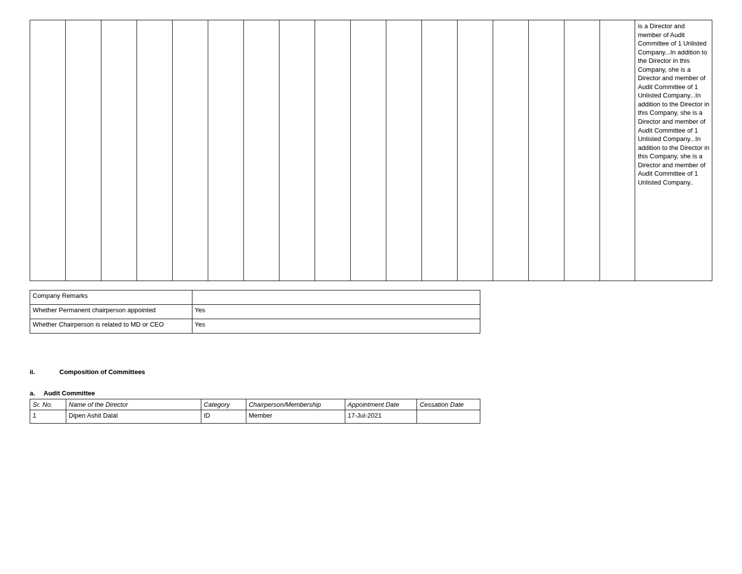| | | | | | | | | | | | | | | | | | is a Director and member of Audit Committee of 1 Unlisted Company...In addition to the Director in this Company, she is a Director and member of Audit Committee of 1 Unlisted Company...In addition to the Director in this Company, she is a Director and member of Audit Committee of 1 Unlisted Company...In addition to the Director in this Company, she is a Director and member of Audit Committee of 1 Unlisted Company.. |
| Company Remarks | |
| Whether Permanent chairperson appointed | Yes |
| Whether Chairperson is related to MD or CEO | Yes |
ii. Composition of Committees
a. Audit Committee
| Sr. No. | Name of the Director | Category | Chairperson/Membership | Appointment Date | Cessation Date |
| --- | --- | --- | --- | --- | --- |
| 1 | Dipen Ashit Dalal | ID | Member | 17-Jul-2021 | |